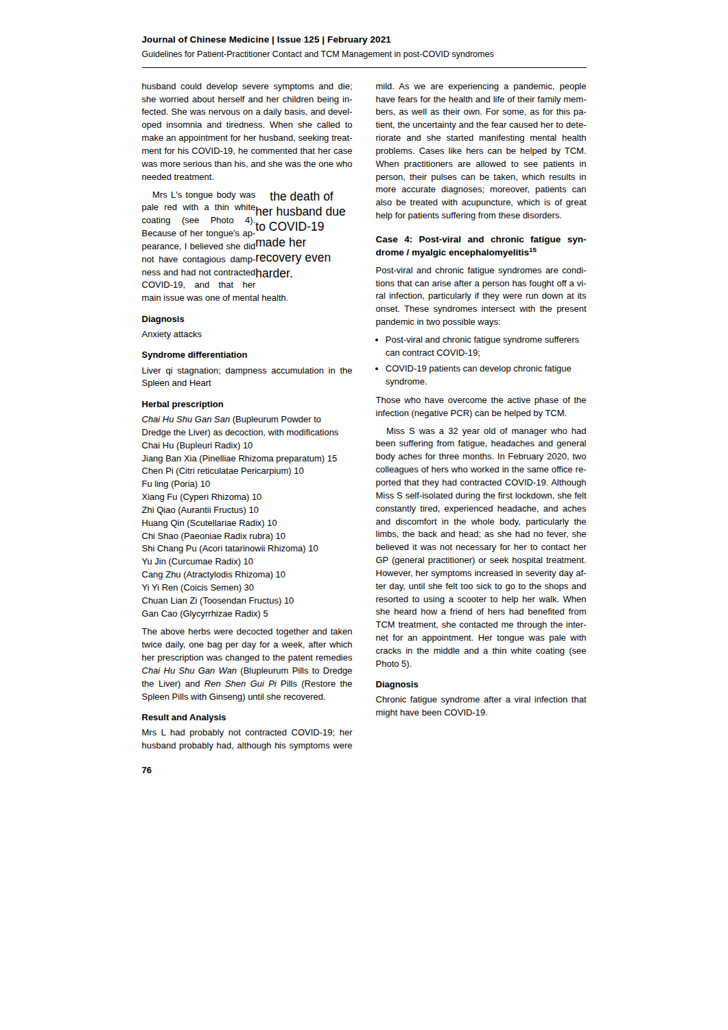Journal of Chinese Medicine | Issue 125 | February 2021
Guidelines for Patient-Practitioner Contact and TCM Management in post-COVID syndromes
husband could develop severe symptoms and die; she worried about herself and her children being infected. She was nervous on a daily basis, and developed insomnia and tiredness. When she called to make an appointment for her husband, seeking treatment for his COVID-19, he commented that her case was more serious than his, and she was the one who needed treatment.
the death of her husband due to COVID-19 made her recovery even harder.
Mrs L's tongue body was pale red with a thin white coating (see Photo 4). Because of her tongue's appearance, I believed she did not have contagious dampness and had not contracted COVID-19, and that her main issue was one of mental health.
Diagnosis
Anxiety attacks
Syndrome differentiation
Liver qi stagnation; dampness accumulation in the Spleen and Heart
Herbal prescription
Chai Hu Shu Gan San (Bupleurum Powder to Dredge the Liver) as decoction, with modifications
Chai Hu (Bupleuri Radix) 10
Jiang Ban Xia (Pinelliae Rhizoma preparatum) 15
Chen Pi (Citri reticulatae Pericarpium) 10
Fu ling (Poria) 10
Xiang Fu (Cyperi Rhizoma) 10
Zhi Qiao (Aurantii Fructus) 10
Huang Qin (Scutellariae Radix) 10
Chi Shao (Paeoniae Radix rubra) 10
Shi Chang Pu (Acori tatarinowii Rhizoma) 10
Yu Jin (Curcumae Radix) 10
Cang Zhu (Atractylodis Rhizoma) 10
Yi Yi Ren (Coicis Semen) 30
Chuan Lian Zi (Toosendan Fructus) 10
Gan Cao (Glycyrrhizae Radix) 5
The above herbs were decocted together and taken twice daily, one bag per day for a week, after which her prescription was changed to the patent remedies Chai Hu Shu Gan Wan (Blupleurum Pills to Dredge the Liver) and Ren Shen Gui Pi Pills (Restore the Spleen Pills with Ginseng) until she recovered.
Result and Analysis
Mrs L had probably not contracted COVID-19; her husband probably had, although his symptoms were mild. As we are experiencing a pandemic, people have fears for the health and life of their family members, as well as their own. For some, as for this patient, the uncertainty and the fear caused her to deteriorate and she started manifesting mental health problems. Cases like hers can be helped by TCM. When practitioners are allowed to see patients in person, their pulses can be taken, which results in more accurate diagnoses; moreover, patients can also be treated with acupuncture, which is of great help for patients suffering from these disorders.
Case 4: Post-viral and chronic fatigue syndrome / myalgic encephalomyelitis15
Post-viral and chronic fatigue syndromes are conditions that can arise after a person has fought off a viral infection, particularly if they were run down at its onset. These syndromes intersect with the present pandemic in two possible ways:
Post-viral and chronic fatigue syndrome sufferers can contract COVID-19;
COVID-19 patients can develop chronic fatigue syndrome.
Those who have overcome the active phase of the infection (negative PCR) can be helped by TCM.
Miss S was a 32 year old of manager who had been suffering from fatigue, headaches and general body aches for three months. In February 2020, two colleagues of hers who worked in the same office reported that they had contracted COVID-19. Although Miss S self-isolated during the first lockdown, she felt constantly tired, experienced headache, and aches and discomfort in the whole body, particularly the limbs, the back and head; as she had no fever, she believed it was not necessary for her to contact her GP (general practitioner) or seek hospital treatment. However, her symptoms increased in severity day after day, until she felt too sick to go to the shops and resorted to using a scooter to help her walk. When she heard how a friend of hers had benefited from TCM treatment, she contacted me through the internet for an appointment. Her tongue was pale with cracks in the middle and a thin white coating (see Photo 5).
Diagnosis
Chronic fatigue syndrome after a viral infection that might have been COVID-19.
76